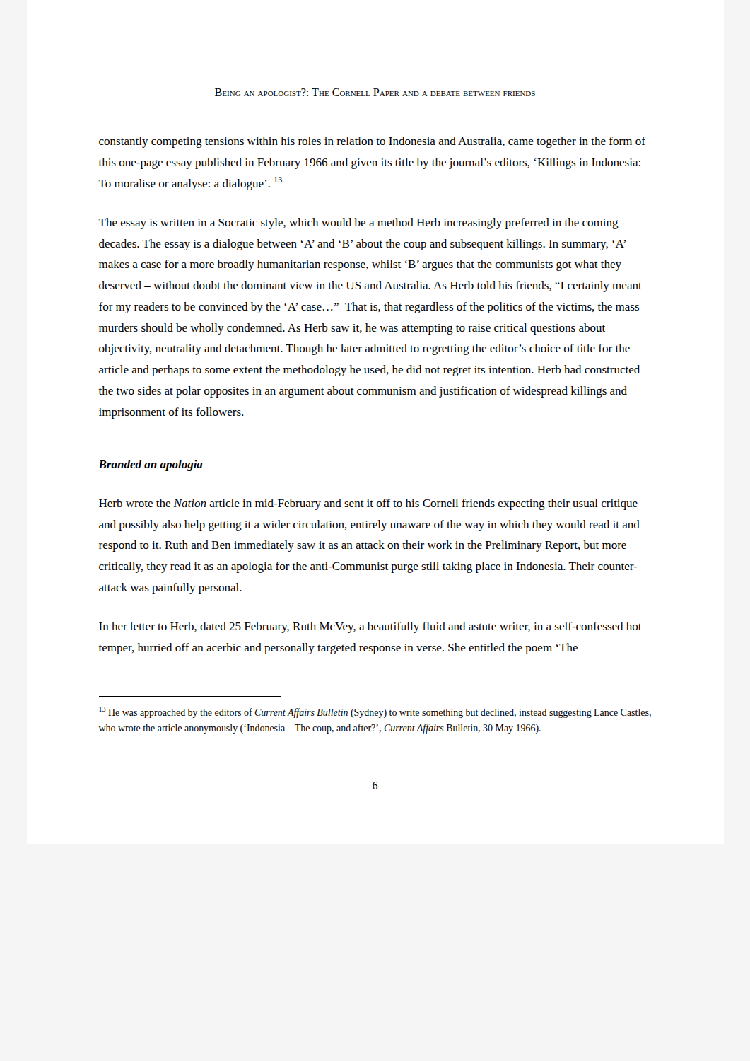Being an apologist?: The Cornell Paper and a debate between friends
constantly competing tensions within his roles in relation to Indonesia and Australia, came together in the form of this one-page essay published in February 1966 and given its title by the journal’s editors, ‘Killings in Indonesia: To moralise or analyse: a dialogue’. 13
The essay is written in a Socratic style, which would be a method Herb increasingly preferred in the coming decades. The essay is a dialogue between ‘A’ and ‘B’ about the coup and subsequent killings. In summary, ‘A’ makes a case for a more broadly humanitarian response, whilst ‘B’ argues that the communists got what they deserved – without doubt the dominant view in the US and Australia. As Herb told his friends, “I certainly meant for my readers to be convinced by the ‘A’ case…” That is, that regardless of the politics of the victims, the mass murders should be wholly condemned. As Herb saw it, he was attempting to raise critical questions about objectivity, neutrality and detachment. Though he later admitted to regretting the editor’s choice of title for the article and perhaps to some extent the methodology he used, he did not regret its intention. Herb had constructed the two sides at polar opposites in an argument about communism and justification of widespread killings and imprisonment of its followers.
Branded an apologia
Herb wrote the Nation article in mid-February and sent it off to his Cornell friends expecting their usual critique and possibly also help getting it a wider circulation, entirely unaware of the way in which they would read it and respond to it. Ruth and Ben immediately saw it as an attack on their work in the Preliminary Report, but more critically, they read it as an apologia for the anti-Communist purge still taking place in Indonesia. Their counter-attack was painfully personal.
In her letter to Herb, dated 25 February, Ruth McVey, a beautifully fluid and astute writer, in a self-confessed hot temper, hurried off an acerbic and personally targeted response in verse. She entitled the poem ‘The
13 He was approached by the editors of Current Affairs Bulletin (Sydney) to write something but declined, instead suggesting Lance Castles, who wrote the article anonymously (‘Indonesia – The coup, and after?’, Current Affairs Bulletin, 30 May 1966).
6